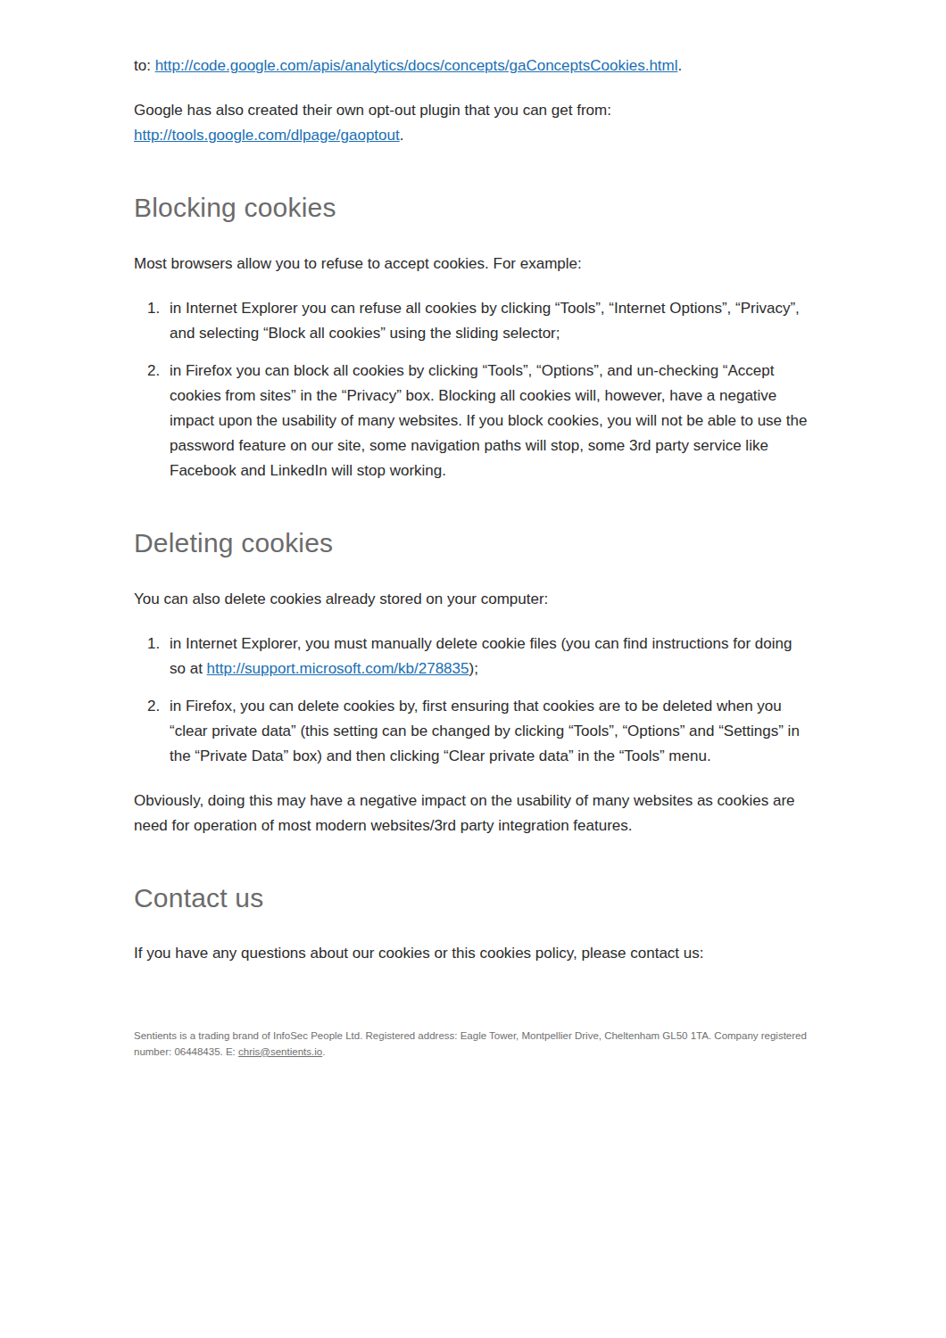to: http://code.google.com/apis/analytics/docs/concepts/gaConceptsCookies.html.
Google has also created their own opt-out plugin that you can get from: http://tools.google.com/dlpage/gaoptout.
Blocking cookies
Most browsers allow you to refuse to accept cookies. For example:
in Internet Explorer you can refuse all cookies by clicking “Tools”, “Internet Options”, “Privacy”, and selecting “Block all cookies” using the sliding selector;
in Firefox you can block all cookies by clicking “Tools”, “Options”, and un-checking “Accept cookies from sites” in the “Privacy” box. Blocking all cookies will, however, have a negative impact upon the usability of many websites. If you block cookies, you will not be able to use the password feature on our site, some navigation paths will stop, some 3rd party service like Facebook and LinkedIn will stop working.
Deleting cookies
You can also delete cookies already stored on your computer:
in Internet Explorer, you must manually delete cookie files (you can find instructions for doing so at http://support.microsoft.com/kb/278835);
in Firefox, you can delete cookies by, first ensuring that cookies are to be deleted when you “clear private data” (this setting can be changed by clicking “Tools”, “Options” and “Settings” in the “Private Data” box) and then clicking “Clear private data” in the “Tools” menu.
Obviously, doing this may have a negative impact on the usability of many websites as cookies are need for operation of most modern websites/3rd party integration features.
Contact us
If you have any questions about our cookies or this cookies policy, please contact us:
Sentients is a trading brand of InfoSec People Ltd. Registered address: Eagle Tower, Montpellier Drive, Cheltenham GL50 1TA. Company registered number: 06448435. E: chris@sentients.io.